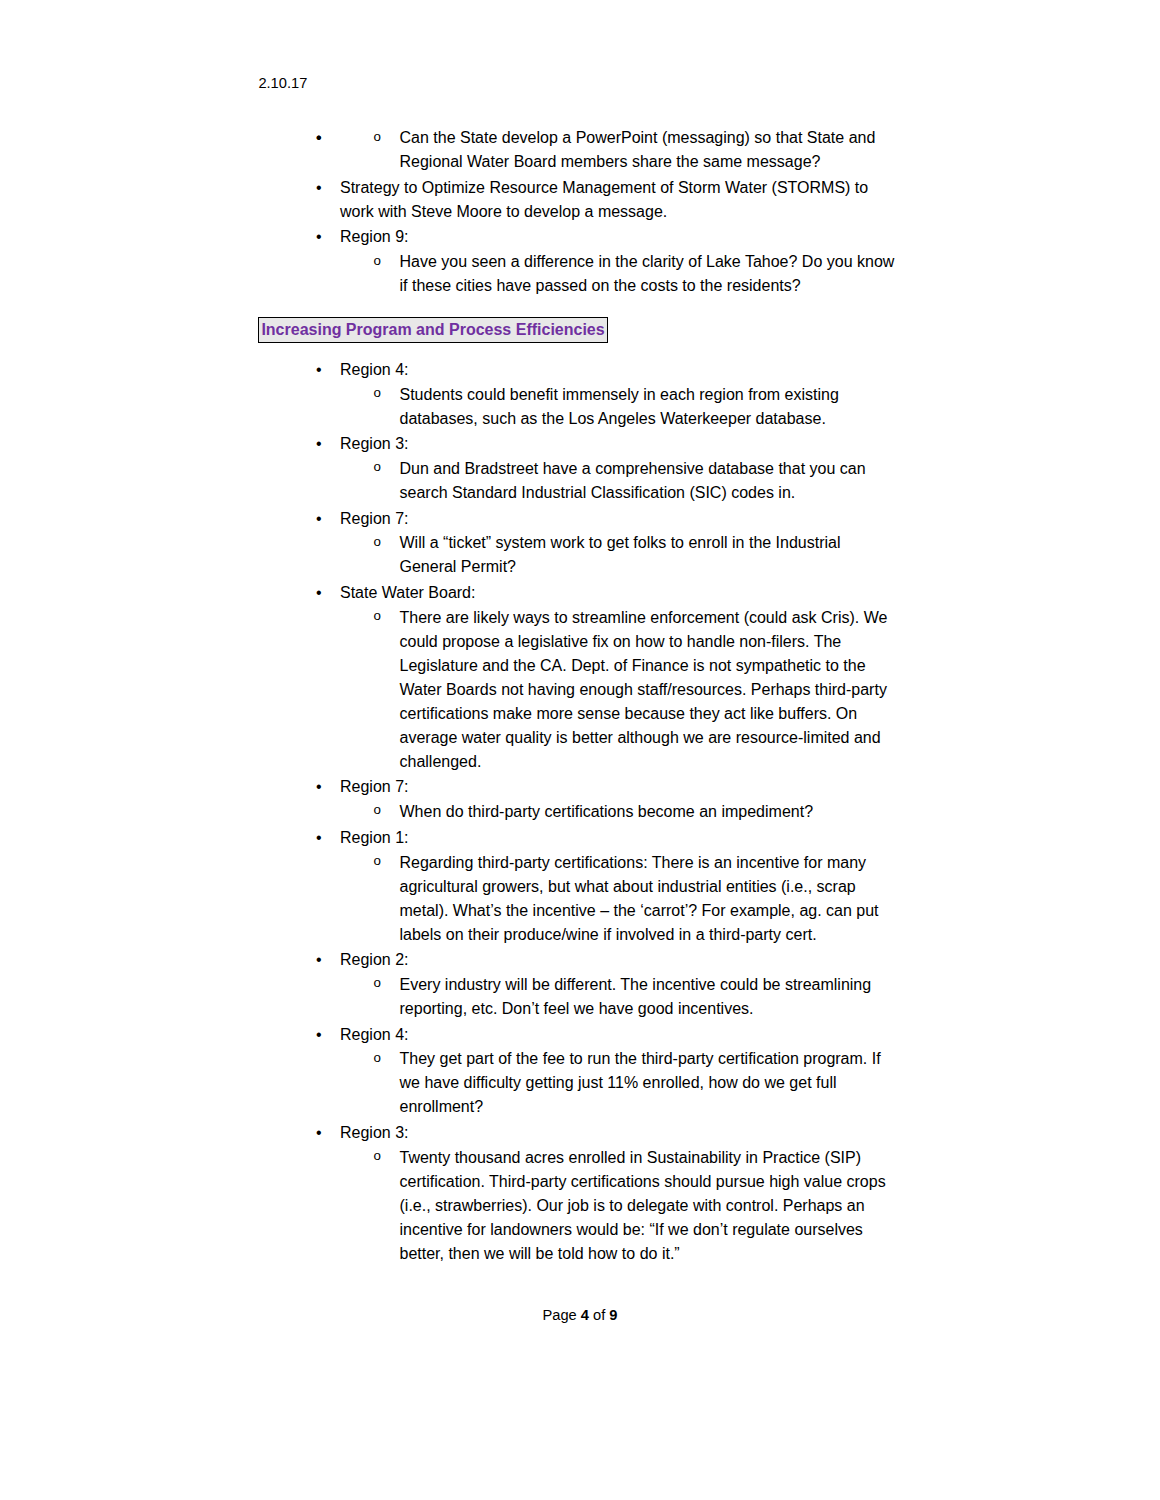2.10.17
Can the State develop a PowerPoint (messaging) so that State and Regional Water Board members share the same message?
Strategy to Optimize Resource Management of Storm Water (STORMS) to work with Steve Moore to develop a message.
Region 9:
Have you seen a difference in the clarity of Lake Tahoe? Do you know if these cities have passed on the costs to the residents?
Increasing Program and Process Efficiencies
Region 4:
Students could benefit immensely in each region from existing databases, such as the Los Angeles Waterkeeper database.
Region 3:
Dun and Bradstreet have a comprehensive database that you can search Standard Industrial Classification (SIC) codes in.
Region 7:
Will a “ticket” system work to get folks to enroll in the Industrial General Permit?
State Water Board:
There are likely ways to streamline enforcement (could ask Cris). We could propose a legislative fix on how to handle non-filers. The Legislature and the CA. Dept. of Finance is not sympathetic to the Water Boards not having enough staff/resources. Perhaps third-party certifications make more sense because they act like buffers. On average water quality is better although we are resource-limited and challenged.
Region 7:
When do third-party certifications become an impediment?
Region 1:
Regarding third-party certifications: There is an incentive for many agricultural growers, but what about industrial entities (i.e., scrap metal). What’s the incentive – the ‘carrot’? For example, ag. can put labels on their produce/wine if involved in a third-party cert.
Region 2:
Every industry will be different. The incentive could be streamlining reporting, etc. Don’t feel we have good incentives.
Region 4:
They get part of the fee to run the third-party certification program. If we have difficulty getting just 11% enrolled, how do we get full enrollment?
Region 3:
Twenty thousand acres enrolled in Sustainability in Practice (SIP) certification. Third-party certifications should pursue high value crops (i.e., strawberries). Our job is to delegate with control. Perhaps an incentive for landowners would be: “If we don’t regulate ourselves better, then we will be told how to do it.”
Page 4 of 9